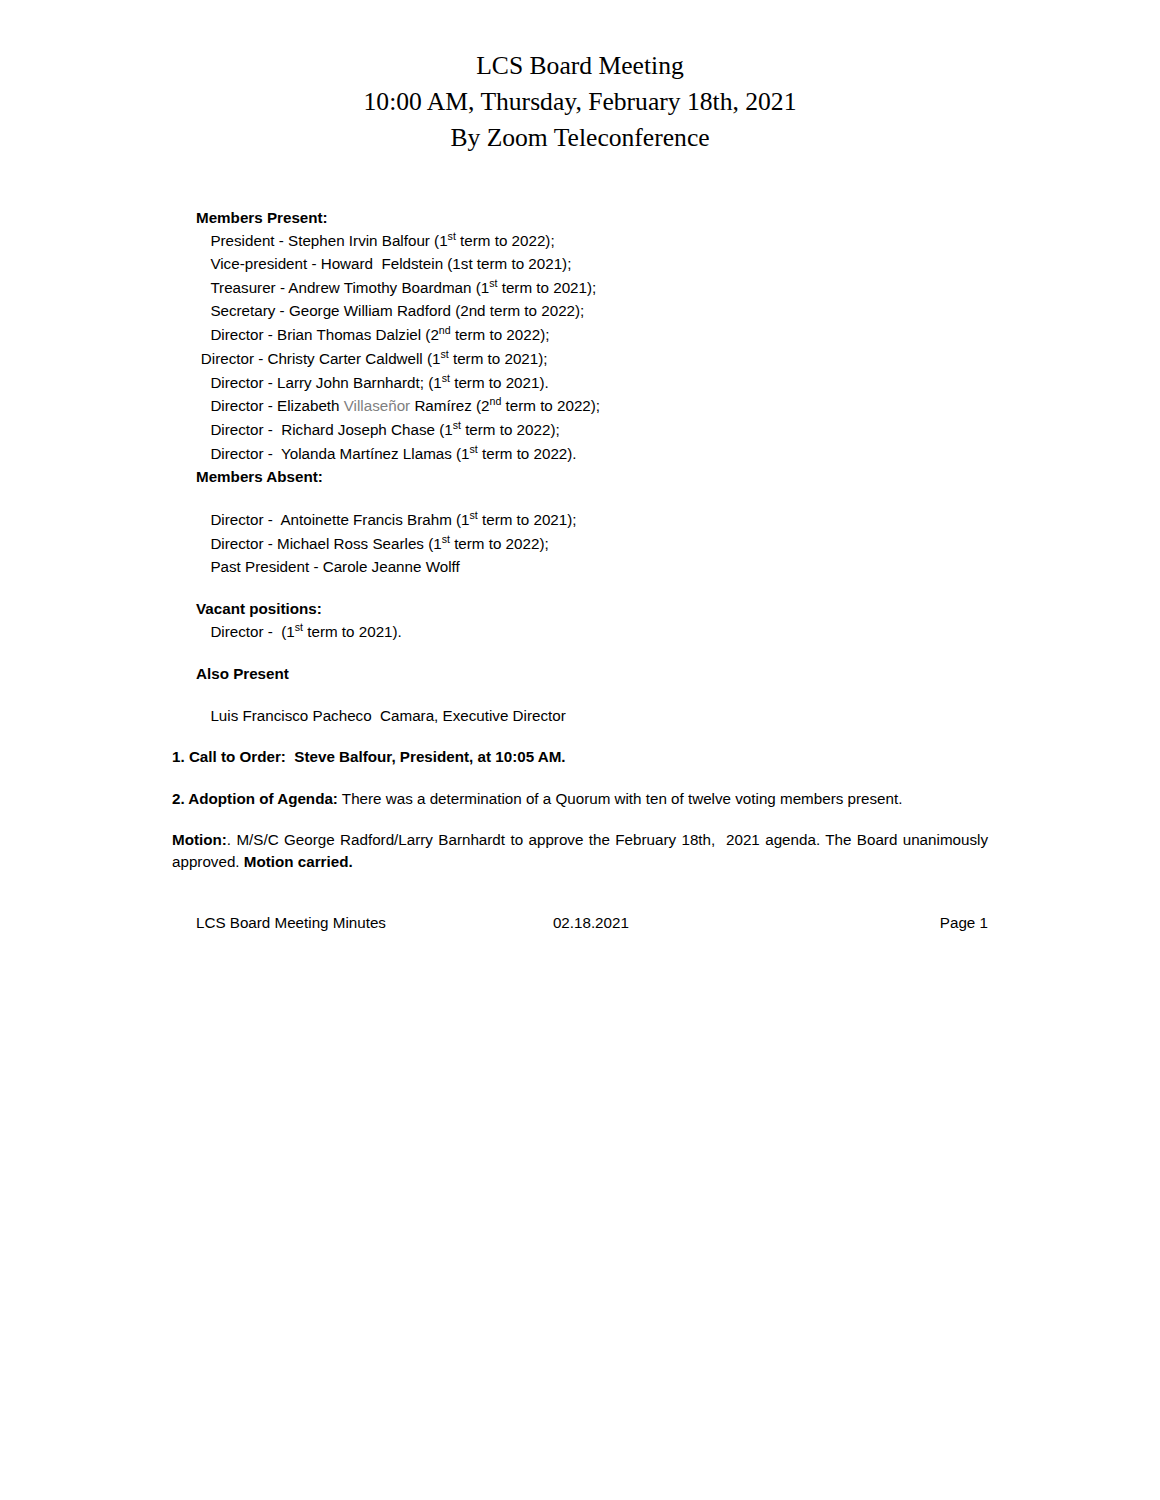LCS Board Meeting
10:00 AM, Thursday, February 18th, 2021
By Zoom Teleconference
Members Present:
President - Stephen Irvin Balfour (1st term to 2022);
Vice-president - Howard Feldstein (1st term to 2021);
Treasurer - Andrew Timothy Boardman (1st term to 2021);
Secretary - George William Radford (2nd term to 2022);
Director - Brian Thomas Dalziel (2nd term to 2022);
Director - Christy Carter Caldwell (1st term to 2021);
Director - Larry John Barnhardt; (1st term to 2021).
Director - Elizabeth Villaseñor Ramírez (2nd term to 2022);
Director - Richard Joseph Chase (1st term to 2022);
Director - Yolanda Martínez Llamas (1st term to 2022).
Members Absent:
Director - Antoinette Francis Brahm (1st term to 2021);
Director - Michael Ross Searles (1st term to 2022);
Past President - Carole Jeanne Wolff
Vacant positions:
Director - (1st term to 2021).
Also Present
Luis Francisco Pacheco Camara, Executive Director
1. Call to Order: Steve Balfour, President, at 10:05 AM.
2. Adoption of Agenda: There was a determination of a Quorum with ten of twelve voting members present.
Motion:. M/S/C George Radford/Larry Barnhardt to approve the February 18th, 2021 agenda. The Board unanimously approved. Motion carried.
LCS Board Meeting Minutes 02.18.2021 Page 1